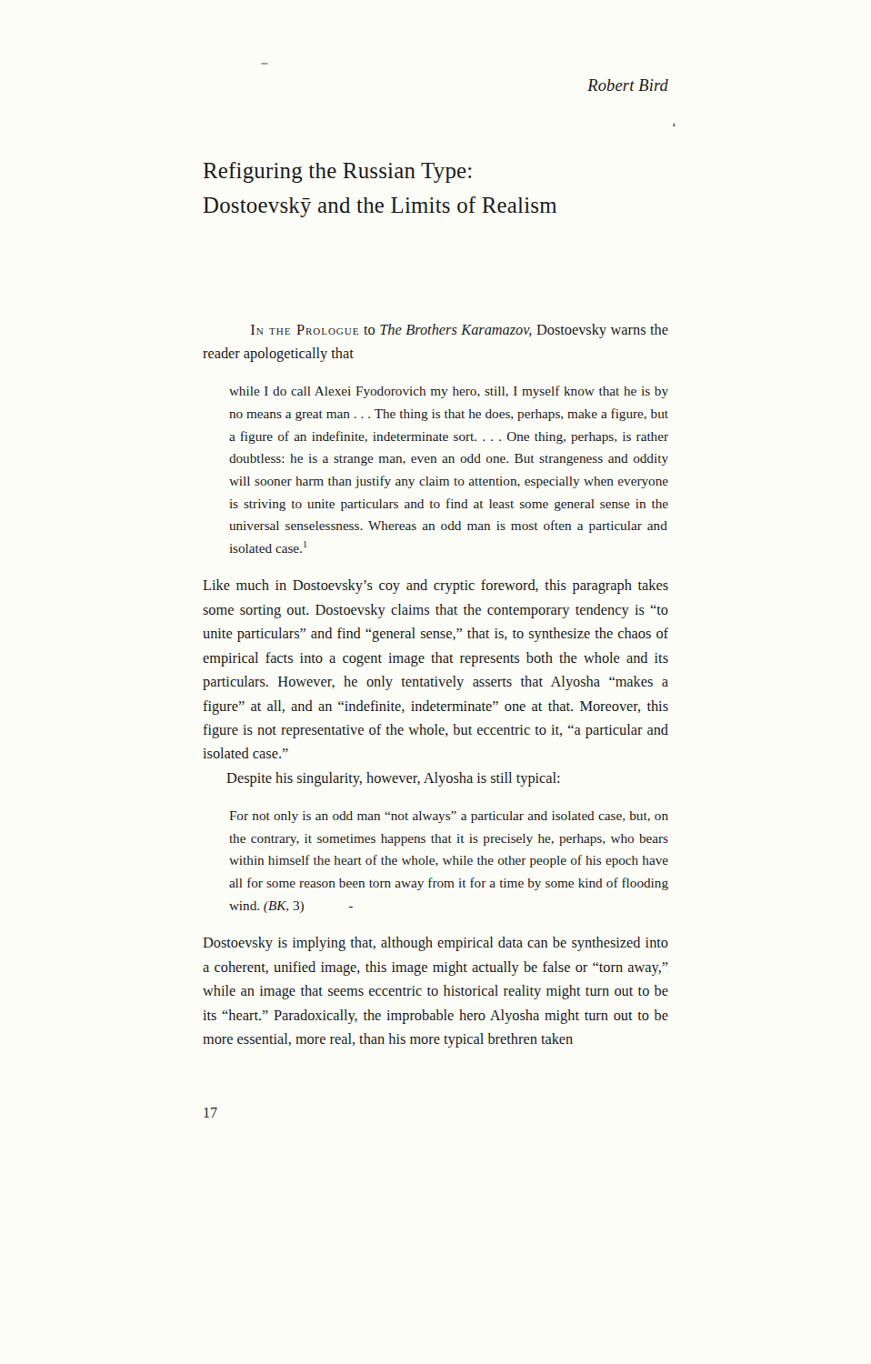⁻
‘
Robert Bird
Refiguring the Russian Type: Dostoevskȳ and the Limits of Realism
In the Prologue to The Brothers Karamazov, Dostoevsky warns the reader apologetically that
while I do call Alexei Fyodorovich my hero, still, I myself know that he is by no means a great man . . . The thing is that he does, perhaps, make a figure, but a figure of an indefinite, indeterminate sort. . . . One thing, perhaps, is rather doubtless: he is a strange man, even an odd one. But strangeness and oddity will sooner harm than justify any claim to attention, especially when everyone is striving to unite particulars and to find at least some general sense in the universal senselessness. Whereas an odd man is most often a particular and isolated case.1
Like much in Dostoevsky’s coy and cryptic foreword, this paragraph takes some sorting out. Dostoevsky claims that the contemporary tendency is “to unite particulars” and find “general sense,” that is, to synthesize the chaos of empirical facts into a cogent image that represents both the whole and its particulars. However, he only tentatively asserts that Alyosha “makes a figure” at all, and an “indefinite, indeterminate” one at that. Moreover, this figure is not representative of the whole, but eccentric to it, “a particular and isolated case.”
Despite his singularity, however, Alyosha is still typical:
For not only is an odd man “not always” a particular and isolated case, but, on the contrary, it sometimes happens that it is precisely he, perhaps, who bears within himself the heart of the whole, while the other people of his epoch have all for some reason been torn away from it for a time by some kind of flooding wind. (BK, 3) -
Dostoevsky is implying that, although empirical data can be synthesized into a coherent, unified image, this image might actually be false or “torn away,” while an image that seems eccentric to historical reality might turn out to be its “heart.” Paradoxically, the improbable hero Alyosha might turn out to be more essential, more real, than his more typical brethren taken
17